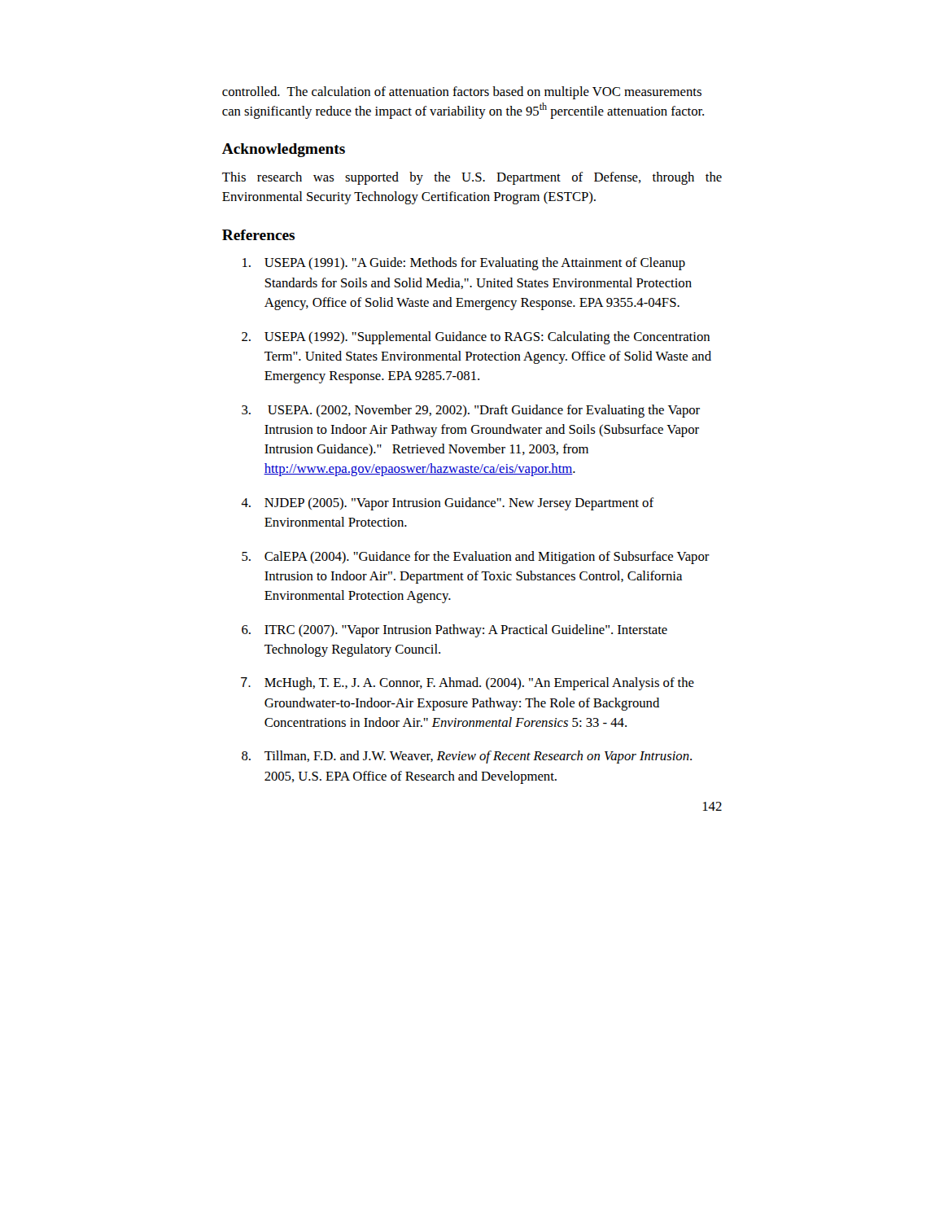controlled. The calculation of attenuation factors based on multiple VOC measurements can significantly reduce the impact of variability on the 95th percentile attenuation factor.
Acknowledgments
This research was supported by the U.S. Department of Defense, through the Environmental Security Technology Certification Program (ESTCP).
References
USEPA (1991). "A Guide: Methods for Evaluating the Attainment of Cleanup Standards for Soils and Solid Media,". United States Environmental Protection Agency, Office of Solid Waste and Emergency Response. EPA 9355.4-04FS.
USEPA (1992). "Supplemental Guidance to RAGS: Calculating the Concentration Term". United States Environmental Protection Agency. Office of Solid Waste and Emergency Response. EPA 9285.7-081.
USEPA. (2002, November 29, 2002). "Draft Guidance for Evaluating the Vapor Intrusion to Indoor Air Pathway from Groundwater and Soils (Subsurface Vapor Intrusion Guidance)." Retrieved November 11, 2003, from http://www.epa.gov/epaoswer/hazwaste/ca/eis/vapor.htm.
NJDEP (2005). "Vapor Intrusion Guidance". New Jersey Department of Environmental Protection.
CalEPA (2004). "Guidance for the Evaluation and Mitigation of Subsurface Vapor Intrusion to Indoor Air". Department of Toxic Substances Control, California Environmental Protection Agency.
ITRC (2007). "Vapor Intrusion Pathway: A Practical Guideline". Interstate Technology Regulatory Council.
McHugh, T. E., J. A. Connor, F. Ahmad. (2004). "An Emperical Analysis of the Groundwater-to-Indoor-Air Exposure Pathway: The Role of Background Concentrations in Indoor Air." Environmental Forensics 5: 33 - 44.
Tillman, F.D. and J.W. Weaver, Review of Recent Research on Vapor Intrusion. 2005, U.S. EPA Office of Research and Development.
142